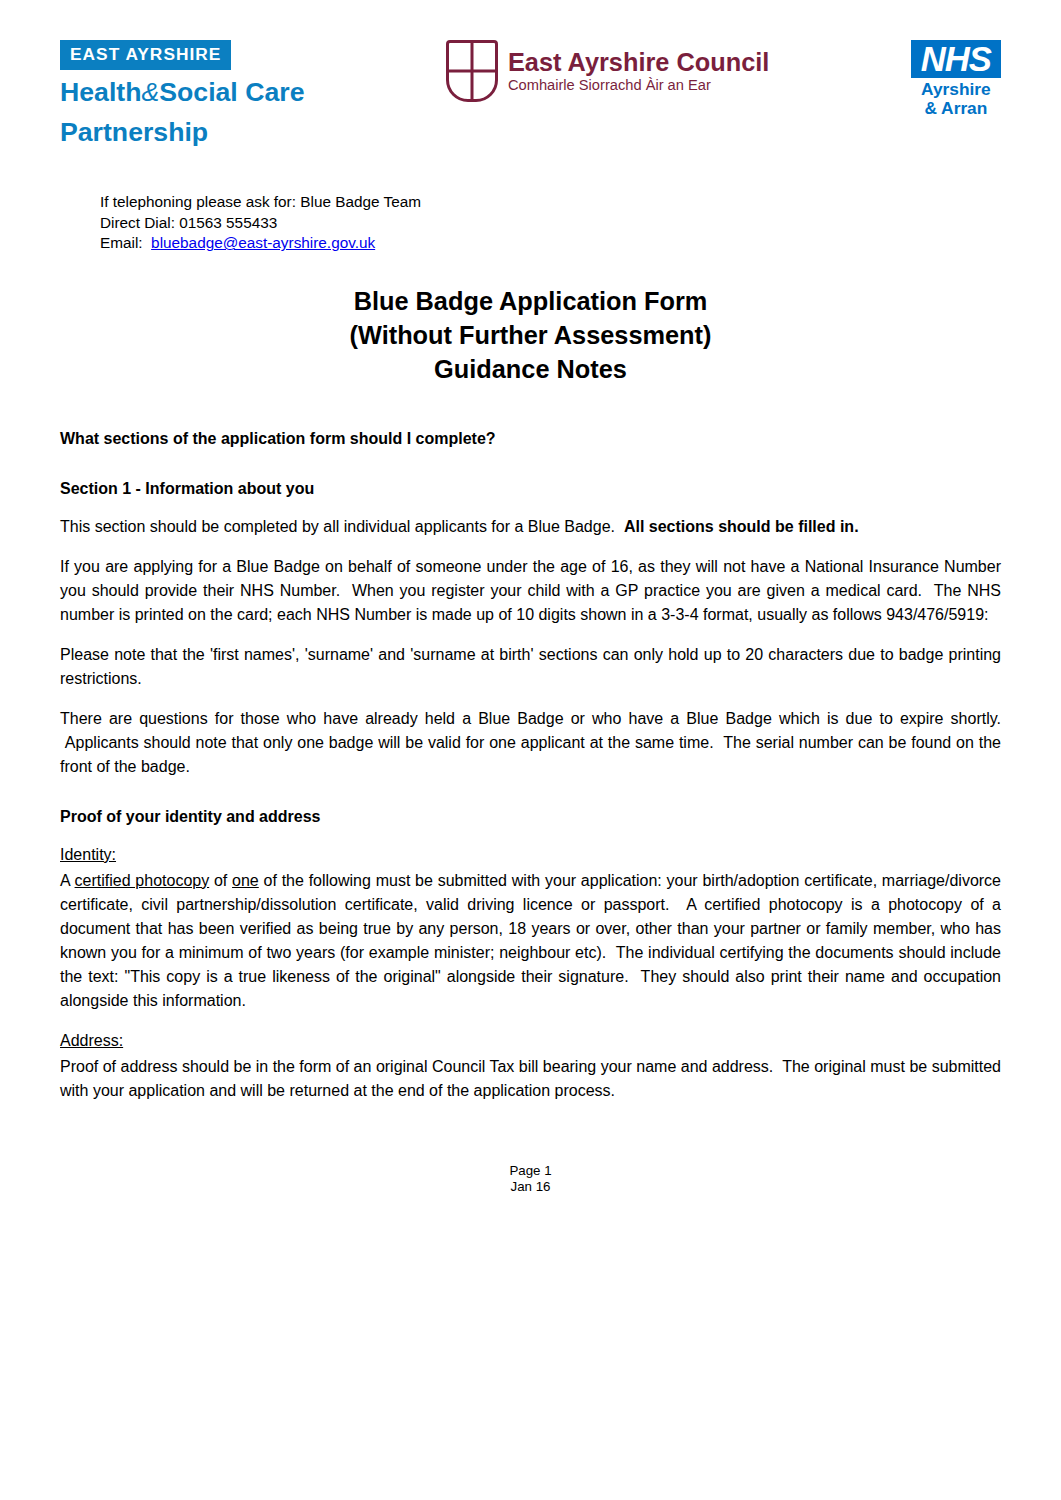EAST AYRSHIRE Health&Social Care Partnership
East Ayrshire Council
Comhairle Siorrachd Àir an Ear
NHS
Ayrshire
& Arran
If telephoning please ask for: Blue Badge Team
Direct Dial: 01563 555433
Email: bluebadge@east-ayrshire.gov.uk
Blue Badge Application Form
(Without Further Assessment)
Guidance Notes
What sections of the application form should I complete?
Section 1 - Information about you
This section should be completed by all individual applicants for a Blue Badge. All sections should be filled in.
If you are applying for a Blue Badge on behalf of someone under the age of 16, as they will not have a National Insurance Number you should provide their NHS Number. When you register your child with a GP practice you are given a medical card. The NHS number is printed on the card; each NHS Number is made up of 10 digits shown in a 3-3-4 format, usually as follows 943/476/5919:
Please note that the 'first names', 'surname' and 'surname at birth' sections can only hold up to 20 characters due to badge printing restrictions.
There are questions for those who have already held a Blue Badge or who have a Blue Badge which is due to expire shortly. Applicants should note that only one badge will be valid for one applicant at the same time. The serial number can be found on the front of the badge.
Proof of your identity and address
Identity:
A certified photocopy of one of the following must be submitted with your application: your birth/adoption certificate, marriage/divorce certificate, civil partnership/dissolution certificate, valid driving licence or passport. A certified photocopy is a photocopy of a document that has been verified as being true by any person, 18 years or over, other than your partner or family member, who has known you for a minimum of two years (for example minister; neighbour etc). The individual certifying the documents should include the text: "This copy is a true likeness of the original" alongside their signature. They should also print their name and occupation alongside this information.
Address:
Proof of address should be in the form of an original Council Tax bill bearing your name and address. The original must be submitted with your application and will be returned at the end of the application process.
Page 1
Jan 16